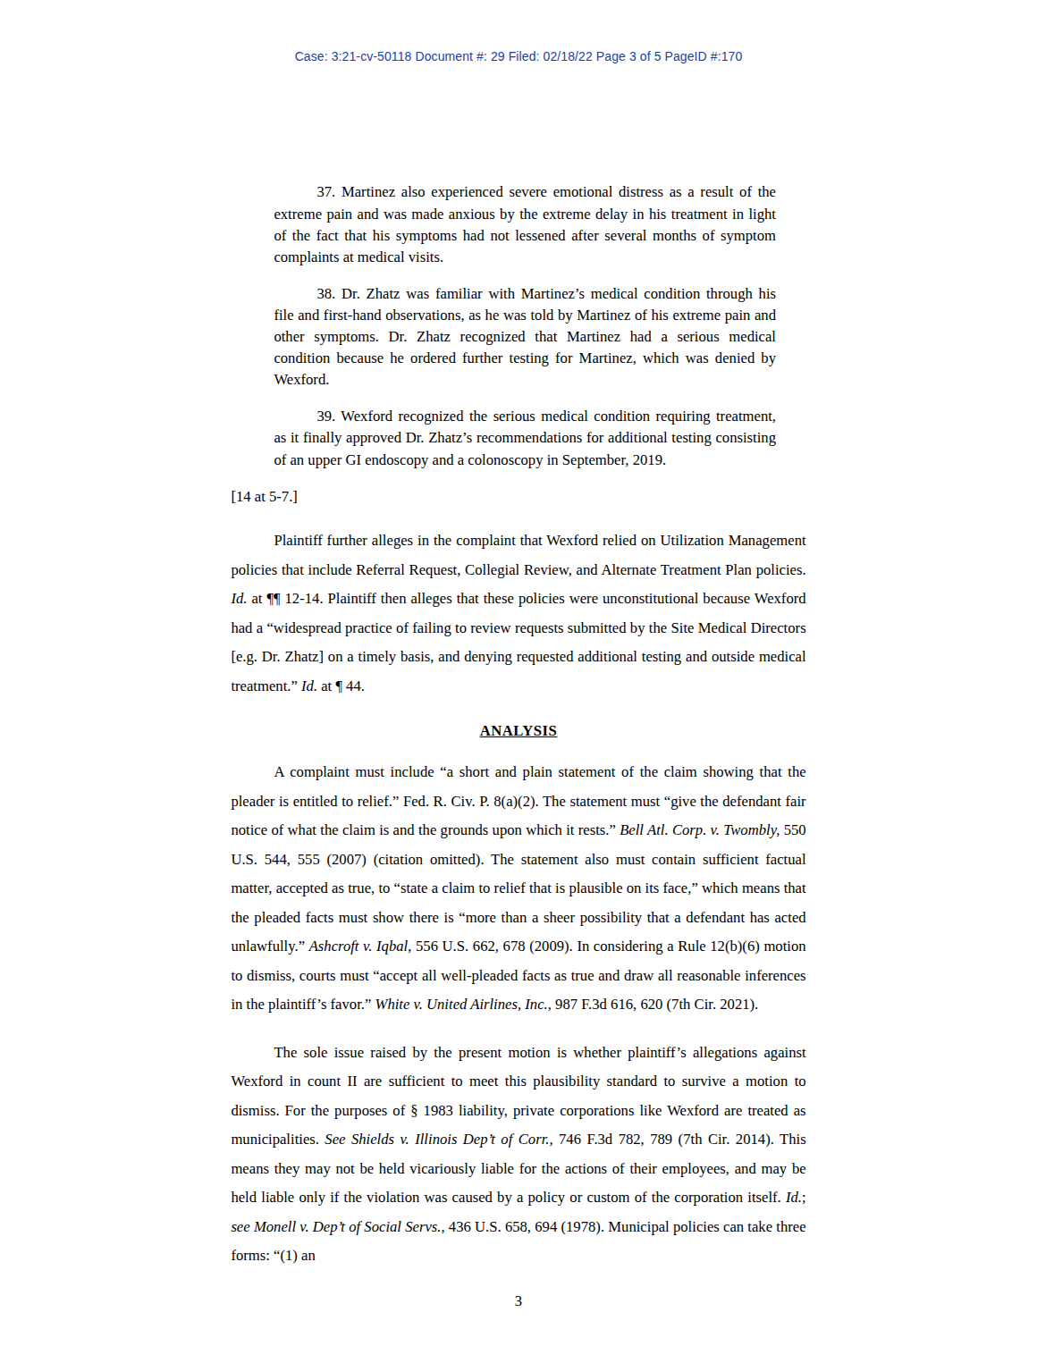Case: 3:21-cv-50118 Document #: 29 Filed: 02/18/22 Page 3 of 5 PageID #:170
37. Martinez also experienced severe emotional distress as a result of the extreme pain and was made anxious by the extreme delay in his treatment in light of the fact that his symptoms had not lessened after several months of symptom complaints at medical visits.
38. Dr. Zhatz was familiar with Martinez’s medical condition through his file and first-hand observations, as he was told by Martinez of his extreme pain and other symptoms. Dr. Zhatz recognized that Martinez had a serious medical condition because he ordered further testing for Martinez, which was denied by Wexford.
39. Wexford recognized the serious medical condition requiring treatment, as it finally approved Dr. Zhatz’s recommendations for additional testing consisting of an upper GI endoscopy and a colonoscopy in September, 2019.
[14 at 5-7.]
Plaintiff further alleges in the complaint that Wexford relied on Utilization Management policies that include Referral Request, Collegial Review, and Alternate Treatment Plan policies. Id. at ¶¶ 12-14. Plaintiff then alleges that these policies were unconstitutional because Wexford had a “widespread practice of failing to review requests submitted by the Site Medical Directors [e.g. Dr. Zhatz] on a timely basis, and denying requested additional testing and outside medical treatment.” Id. at ¶ 44.
ANALYSIS
A complaint must include “a short and plain statement of the claim showing that the pleader is entitled to relief.” Fed. R. Civ. P. 8(a)(2). The statement must “give the defendant fair notice of what the claim is and the grounds upon which it rests.” Bell Atl. Corp. v. Twombly, 550 U.S. 544, 555 (2007) (citation omitted). The statement also must contain sufficient factual matter, accepted as true, to “state a claim to relief that is plausible on its face,” which means that the pleaded facts must show there is “more than a sheer possibility that a defendant has acted unlawfully.” Ashcroft v. Iqbal, 556 U.S. 662, 678 (2009). In considering a Rule 12(b)(6) motion to dismiss, courts must “accept all well-pleaded facts as true and draw all reasonable inferences in the plaintiff’s favor.” White v. United Airlines, Inc., 987 F.3d 616, 620 (7th Cir. 2021).
The sole issue raised by the present motion is whether plaintiff’s allegations against Wexford in count II are sufficient to meet this plausibility standard to survive a motion to dismiss. For the purposes of § 1983 liability, private corporations like Wexford are treated as municipalities. See Shields v. Illinois Dep’t of Corr., 746 F.3d 782, 789 (7th Cir. 2014). This means they may not be held vicariously liable for the actions of their employees, and may be held liable only if the violation was caused by a policy or custom of the corporation itself. Id.; see Monell v. Dep’t of Social Servs., 436 U.S. 658, 694 (1978). Municipal policies can take three forms: “(1) an
3